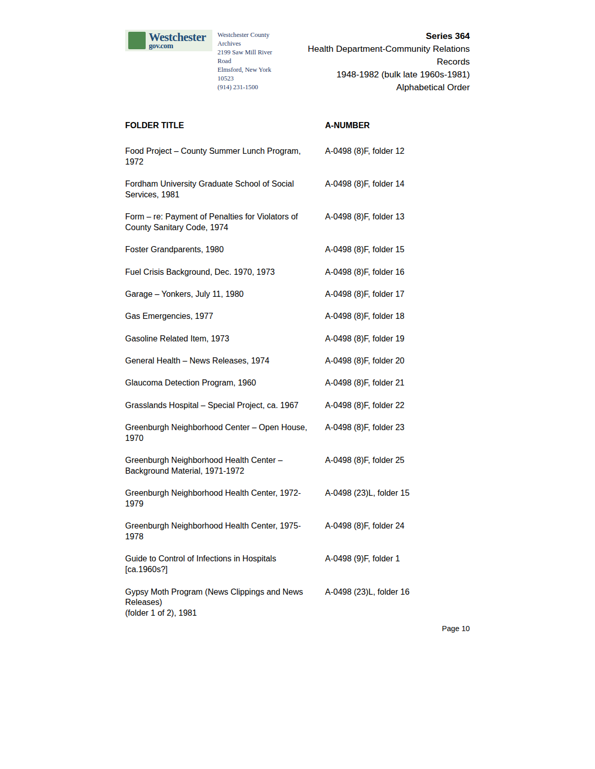Westchestergov.com
Westchester County Archives
2199 Saw Mill River Road
Elmsford, New York 10523
(914) 231-1500
Series 364
Health Department-Community Relations Records
1948-1982 (bulk late 1960s-1981)
Alphabetical Order
FOLDER TITLE
A-NUMBER
Food Project – County Summer Lunch Program, 1972
A-0498 (8)F, folder 12
Fordham University Graduate School of Social Services, 1981
A-0498 (8)F, folder 14
Form – re: Payment of Penalties for Violators of County Sanitary Code, 1974
A-0498 (8)F, folder 13
Foster Grandparents, 1980
A-0498 (8)F, folder 15
Fuel Crisis Background, Dec. 1970, 1973
A-0498 (8)F, folder 16
Garage – Yonkers, July 11, 1980
A-0498 (8)F, folder 17
Gas Emergencies, 1977
A-0498 (8)F, folder 18
Gasoline Related Item, 1973
A-0498 (8)F, folder 19
General Health – News Releases, 1974
A-0498 (8)F, folder 20
Glaucoma Detection Program, 1960
A-0498 (8)F, folder 21
Grasslands Hospital – Special Project, ca. 1967
A-0498 (8)F, folder 22
Greenburgh Neighborhood Center – Open House, 1970
A-0498 (8)F, folder 23
Greenburgh Neighborhood Health Center – Background Material, 1971-1972
A-0498 (8)F, folder 25
Greenburgh Neighborhood Health Center, 1972-1979
A-0498 (23)L, folder 15
Greenburgh Neighborhood Health Center, 1975-1978
A-0498 (8)F, folder 24
Guide to Control of Infections in Hospitals [ca.1960s?]
A-0498 (9)F, folder 1
Gypsy Moth Program (News Clippings and News Releases)
(folder 1 of 2), 1981
A-0498 (23)L, folder 16
Page 10